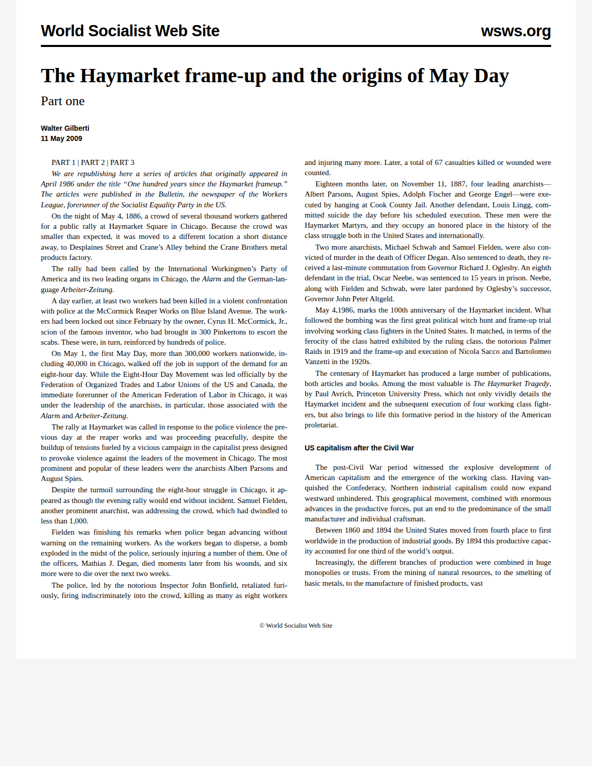World Socialist Web Site
wsws.org
The Haymarket frame-up and the origins of May Day
Part one
Walter Gilberti
11 May 2009
PART 1 | PART 2 | PART 3
We are republishing here a series of articles that originally appeared in April 1986 under the title “One hundred years since the Haymarket frameup.” The articles were published in the Bulletin, the newspaper of the Workers League, forerunner of the Socialist Equality Party in the US.
On the night of May 4, 1886, a crowd of several thousand workers gathered for a public rally at Haymarket Square in Chicago. Because the crowd was smaller than expected, it was moved to a different location a short distance away, to Desplaines Street and Crane’s Alley behind the Crane Brothers metal products factory.
The rally had been called by the International Workingmen’s Party of America and its two leading organs in Chicago, the Alarm and the German-language Arbeiter-Zeitung.
A day earlier, at least two workers had been killed in a violent confrontation with police at the McCormick Reaper Works on Blue Island Avenue. The workers had been locked out since February by the owner, Cyrus H. McCormick, Jr., scion of the famous inventor, who had brought in 300 Pinkertons to escort the scabs. These were, in turn, reinforced by hundreds of police.
On May 1, the first May Day, more than 300,000 workers nationwide, including 40,000 in Chicago, walked off the job in support of the demand for an eight-hour day. While the Eight-Hour Day Movement was led officially by the Federation of Organized Trades and Labor Unions of the US and Canada, the immediate forerunner of the American Federation of Labor in Chicago, it was under the leadership of the anarchists, in particular, those associated with the Alarm and Arbeiter-Zeitung.
The rally at Haymarket was called in response to the police violence the previous day at the reaper works and was proceeding peacefully, despite the buildup of tensions fueled by a vicious campaign in the capitalist press designed to provoke violence against the leaders of the movement in Chicago. The most prominent and popular of these leaders were the anarchists Albert Parsons and August Spies.
Despite the turmoil surrounding the eight-hour struggle in Chicago, it appeared as though the evening rally would end without incident. Samuel Fielden, another prominent anarchist, was addressing the crowd, which had dwindled to less than 1,000.
Fielden was finishing his remarks when police began advancing without warning on the remaining workers. As the workers began to disperse, a bomb exploded in the midst of the police, seriously injuring a number of them. One of the officers, Mathias J. Degan, died moments later from his wounds, and six more were to die over the next two weeks.
The police, led by the notorious Inspector John Bonfield, retaliated furiously, firing indiscriminately into the crowd, killing as many as eight workers and injuring many more. Later, a total of 67 casualties killed or wounded were counted.
Eighteen months later, on November 11, 1887, four leading anarchists—Albert Parsons, August Spies, Adolph Fischer and George Engel—were executed by hanging at Cook County Jail. Another defendant, Louis Lingg, committed suicide the day before his scheduled execution. These men were the Haymarket Martyrs, and they occupy an honored place in the history of the class struggle both in the United States and internationally.
Two more anarchists, Michael Schwab and Samuel Fielden, were also convicted of murder in the death of Officer Degan. Also sentenced to death, they received a last-minute commutation from Governor Richard J. Oglesby. An eighth defendant in the trial, Oscar Neebe, was sentenced to 15 years in prison. Neebe, along with Fielden and Schwab, were later pardoned by Oglesby’s successor, Governor John Peter Altgeld.
May 4,1986, marks the 100th anniversary of the Haymarket incident. What followed the bombing was the first great political witch hunt and frame-up trial involving working class fighters in the United States. It matched, in terms of the ferocity of the class hatred exhibited by the ruling class, the notorious Palmer Raids in 1919 and the frame-up and execution of Nicola Sacco and Bartolomeo Vanzetti in the 1920s.
The centenary of Haymarket has produced a large number of publications, both articles and books. Among the most valuable is The Haymarket Tragedy, by Paul Avrich, Princeton University Press, which not only vividly details the Haymarket incident and the subsequent execution of four working class fighters, but also brings to life this formative period in the history of the American proletariat.
US capitalism after the Civil War
The post-Civil War period witnessed the explosive development of American capitalism and the emergence of the working class. Having vanquished the Confederacy, Northern industrial capitalism could now expand westward unhindered. This geographical movement, combined with enormous advances in the productive forces, put an end to the predominance of the small manufacturer and individual craftsman.
Between 1860 and 1894 the United States moved from fourth place to first worldwide in the production of industrial goods. By 1894 this productive capacity accounted for one third of the world’s output.
Increasingly, the different branches of production were combined in huge monopolies or trusts. From the mining of natural resources, to the smelting of basic metals, to the manufacture of finished products, vast
© World Socialist Web Site